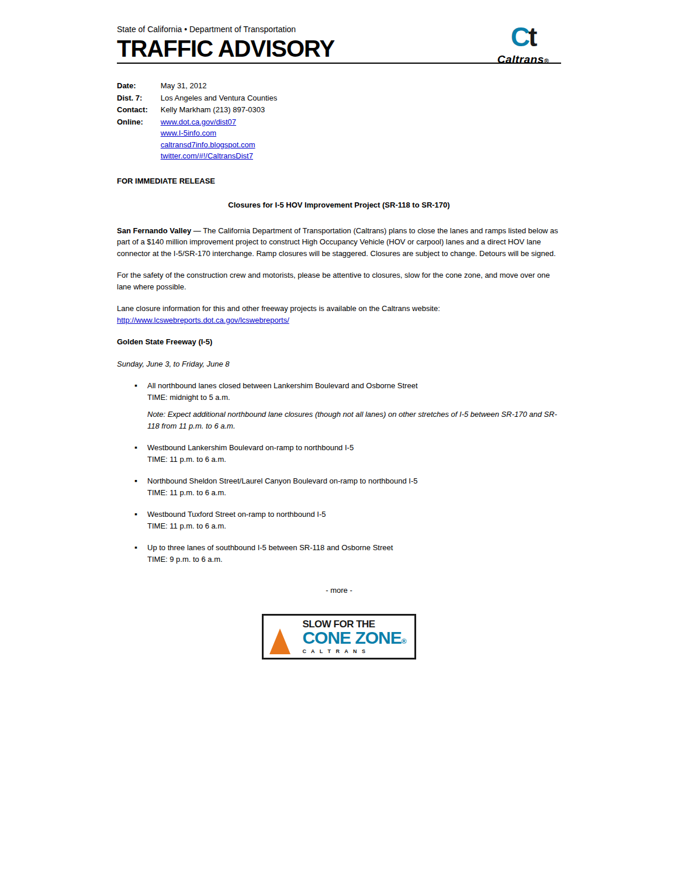State of California • Department of Transportation
TRAFFIC ADVISORY
Ct
Caltrans®
| Date: | May 31, 2012 |
| Dist. 7: | Los Angeles and Ventura Counties |
| Contact: | Kelly Markham (213) 897-0303 |
| Online: | www.dot.ca.gov/dist07 www.I-5info.com caltransd7info.blogspot.com twitter.com/#!/CaltransDist7 |
FOR IMMEDIATE RELEASE
Closures for I-5 HOV Improvement Project (SR-118 to SR-170)
San Fernando Valley — The California Department of Transportation (Caltrans) plans to close the lanes and ramps listed below as part of a $140 million improvement project to construct High Occupancy Vehicle (HOV or carpool) lanes and a direct HOV lane connector at the I-5/SR-170 interchange. Ramp closures will be staggered. Closures are subject to change. Detours will be signed.
For the safety of the construction crew and motorists, please be attentive to closures, slow for the cone zone, and move over one lane where possible.
Lane closure information for this and other freeway projects is available on the Caltrans website: http://www.lcswebreports.dot.ca.gov/lcswebreports/
Golden State Freeway (I-5)
Sunday, June 3, to Friday, June 8
All northbound lanes closed between Lankershim Boulevard and Osborne Street
TIME: midnight to 5 a.m.
Note: Expect additional northbound lane closures (though not all lanes) on other stretches of I-5 between SR-170 and SR-118 from 11 p.m. to 6 a.m.
Westbound Lankershim Boulevard on-ramp to northbound I-5
TIME: 11 p.m. to 6 a.m.
Northbound Sheldon Street/Laurel Canyon Boulevard on-ramp to northbound I-5
TIME: 11 p.m. to 6 a.m.
Westbound Tuxford Street on-ramp to northbound I-5
TIME: 11 p.m. to 6 a.m.
Up to three lanes of southbound I-5 between SR-118 and Osborne Street
TIME: 9 p.m. to 6 a.m.
- more -
SLOW FOR THE
CONE ZONE®
C A L T R A N S